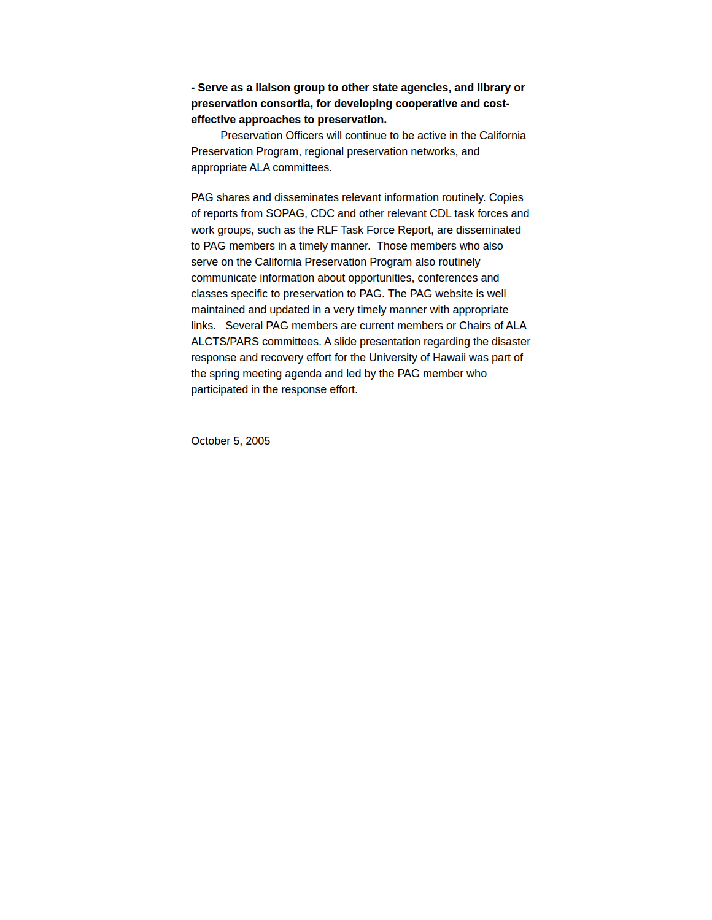- Serve as a liaison group to other state agencies, and library or preservation consortia, for developing cooperative and cost-effective approaches to preservation.
Preservation Officers will continue to be active in the California Preservation Program, regional preservation networks, and appropriate ALA committees.
PAG shares and disseminates relevant information routinely. Copies of reports from SOPAG, CDC and other relevant CDL task forces and work groups, such as the RLF Task Force Report, are disseminated to PAG members in a timely manner. Those members who also serve on the California Preservation Program also routinely communicate information about opportunities, conferences and classes specific to preservation to PAG. The PAG website is well maintained and updated in a very timely manner with appropriate links. Several PAG members are current members or Chairs of ALA ALCTS/PARS committees. A slide presentation regarding the disaster response and recovery effort for the University of Hawaii was part of the spring meeting agenda and led by the PAG member who participated in the response effort.
October 5, 2005